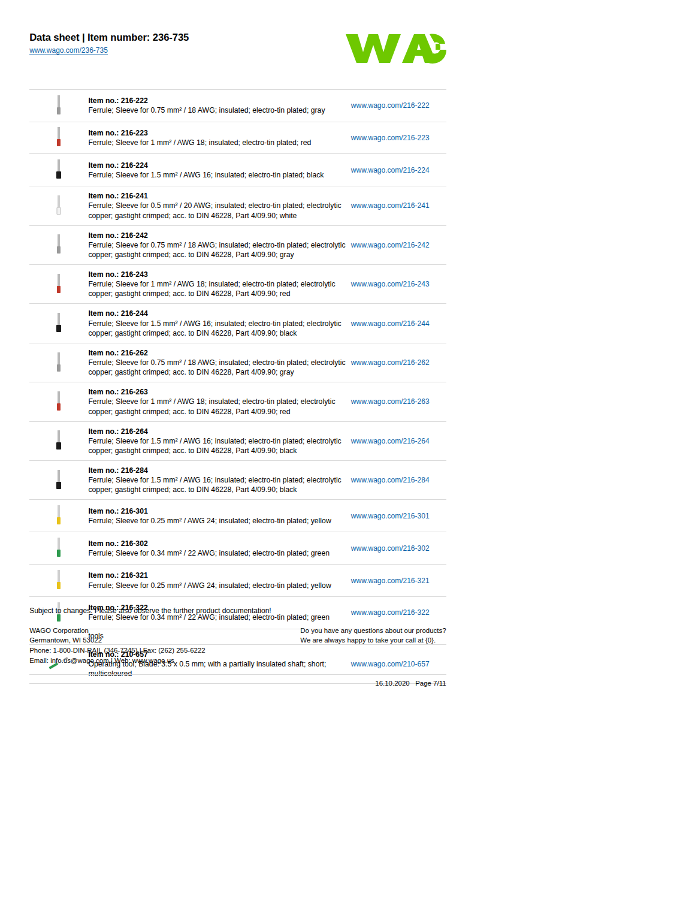Data sheet | Item number: 236-735
www.wago.com/236-735
| | Item no.: 216-222 Ferrule; Sleeve for 0.75 mm² / 18 AWG; insulated; electro-tin plated; gray | www.wago.com/216-222 |
| | Item no.: 216-223 Ferrule; Sleeve for 1 mm² / AWG 18; insulated; electro-tin plated; red | www.wago.com/216-223 |
| | Item no.: 216-224 Ferrule; Sleeve for 1.5 mm² / AWG 16; insulated; electro-tin plated; black | www.wago.com/216-224 |
| | Item no.: 216-241 Ferrule; Sleeve for 0.5 mm² / 20 AWG; insulated; electro-tin plated; electrolytic copper; gastight crimped; acc. to DIN 46228, Part 4/09.90; white | www.wago.com/216-241 |
| | Item no.: 216-242 Ferrule; Sleeve for 0.75 mm² / 18 AWG; insulated; electro-tin plated; electrolytic copper; gastight crimped; acc. to DIN 46228, Part 4/09.90; gray | www.wago.com/216-242 |
| | Item no.: 216-243 Ferrule; Sleeve for 1 mm² / AWG 18; insulated; electro-tin plated; electrolytic copper; gastight crimped; acc. to DIN 46228, Part 4/09.90; red | www.wago.com/216-243 |
| | Item no.: 216-244 Ferrule; Sleeve for 1.5 mm² / AWG 16; insulated; electro-tin plated; electrolytic copper; gastight crimped; acc. to DIN 46228, Part 4/09.90; black | www.wago.com/216-244 |
| | Item no.: 216-262 Ferrule; Sleeve for 0.75 mm² / 18 AWG; insulated; electro-tin plated; electrolytic copper; gastight crimped; acc. to DIN 46228, Part 4/09.90; gray | www.wago.com/216-262 |
| | Item no.: 216-263 Ferrule; Sleeve for 1 mm² / AWG 18; insulated; electro-tin plated; electrolytic copper; gastight crimped; acc. to DIN 46228, Part 4/09.90; red | www.wago.com/216-263 |
| | Item no.: 216-264 Ferrule; Sleeve for 1.5 mm² / AWG 16; insulated; electro-tin plated; electrolytic copper; gastight crimped; acc. to DIN 46228, Part 4/09.90; black | www.wago.com/216-264 |
| | Item no.: 216-284 Ferrule; Sleeve for 1.5 mm² / AWG 16; insulated; electro-tin plated; electrolytic copper; gastight crimped; acc. to DIN 46228, Part 4/09.90; black | www.wago.com/216-284 |
| | Item no.: 216-301 Ferrule; Sleeve for 0.25 mm² / AWG 24; insulated; electro-tin plated; yellow | www.wago.com/216-301 |
| | Item no.: 216-302 Ferrule; Sleeve for 0.34 mm² / 22 AWG; insulated; electro-tin plated; green | www.wago.com/216-302 |
| | Item no.: 216-321 Ferrule; Sleeve for 0.25 mm² / AWG 24; insulated; electro-tin plated; yellow | www.wago.com/216-321 |
| | Item no.: 216-322 Ferrule; Sleeve for 0.34 mm² / 22 AWG; insulated; electro-tin plated; green | www.wago.com/216-322 |
| | tools | |
| | Item no.: 210-657 Operating tool; Blade: 3.5 x 0.5 mm; with a partially insulated shaft; short; multicoloured | www.wago.com/210-657 |
Subject to changes. Please also observe the further product documentation!
WAGO Corporation
Germantown, WI 53022
Phone: 1-800-DIN-RAIL (346-7245) | Fax: (262) 255-6222
Email: info.us@wago.com | Web: www.wago.us
Do you have any questions about our products?
We are always happy to take your call at {0}.
16.10.2020 Page 7/11